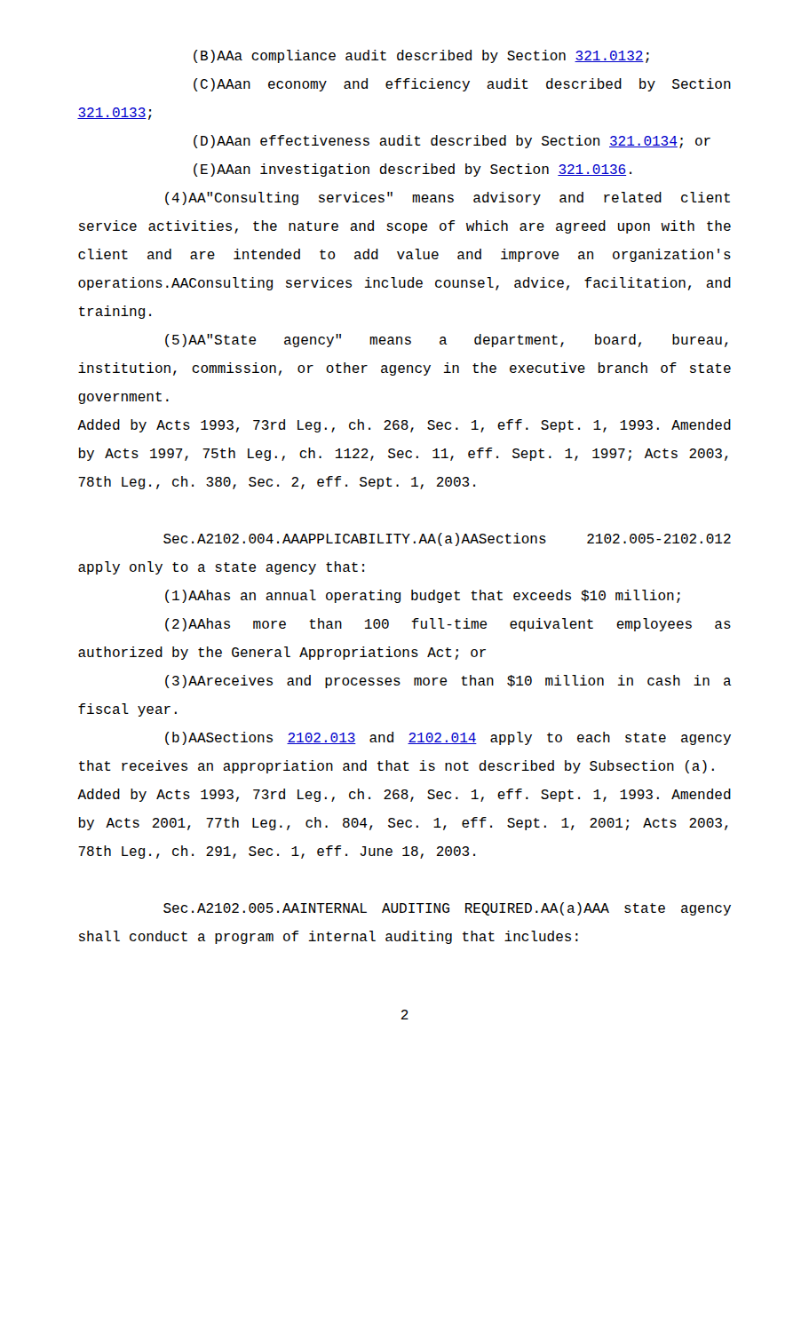(B)AAa compliance audit described by Section 321.0132;
(C)AAan economy and efficiency audit described by Section 321.0133;
(D)AAan effectiveness audit described by Section 321.0134; or
(E)AAan investigation described by Section 321.0136.
(4)AA"Consulting services" means advisory and related client service activities, the nature and scope of which are agreed upon with the client and are intended to add value and improve an organization's operations.AAConsulting services include counsel, advice, facilitation, and training.
(5)AA"State agency" means a department, board, bureau, institution, commission, or other agency in the executive branch of state government.
Added by Acts 1993, 73rd Leg., ch. 268, Sec. 1, eff. Sept. 1, 1993. Amended by Acts 1997, 75th Leg., ch. 1122, Sec. 11, eff. Sept. 1, 1997; Acts 2003, 78th Leg., ch. 380, Sec. 2, eff. Sept. 1, 2003.
Sec.A2102.004.AAAPPLICABILITY.AA(a)AASections 2102.005-2102.012 apply only to a state agency that:
(1)AAhas an annual operating budget that exceeds $10 million;
(2)AAhas more than 100 full-time equivalent employees as authorized by the General Appropriations Act; or
(3)AAreceives and processes more than $10 million in cash in a fiscal year.
(b)AASections 2102.013 and 2102.014 apply to each state agency that receives an appropriation and that is not described by Subsection (a).
Added by Acts 1993, 73rd Leg., ch. 268, Sec. 1, eff. Sept. 1, 1993. Amended by Acts 2001, 77th Leg., ch. 804, Sec. 1, eff. Sept. 1, 2001; Acts 2003, 78th Leg., ch. 291, Sec. 1, eff. June 18, 2003.
Sec.A2102.005.AAINTERNAL AUDITING REQUIRED.AA(a)AAA state agency shall conduct a program of internal auditing that includes:
2